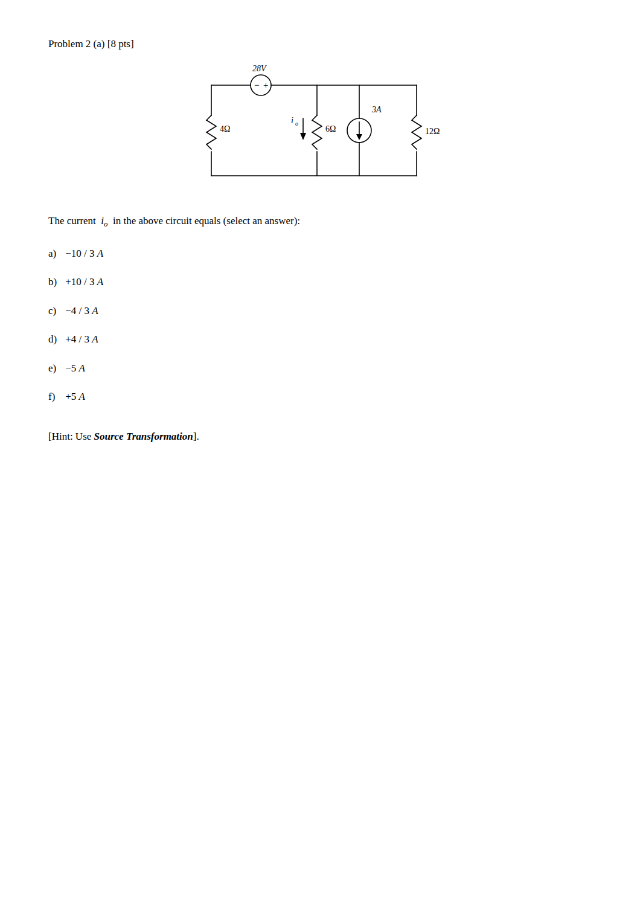Problem 2 (a) [8 pts]
28V − + 4Ω 6Ω 12Ω 3A i o
The current io in the above circuit equals (select an answer):
a) −10 / 3 A
b) +10 / 3 A
c) −4 / 3 A
d) +4 / 3 A
e) −5 A
f) +5 A
[Hint: Use Source Transformation].